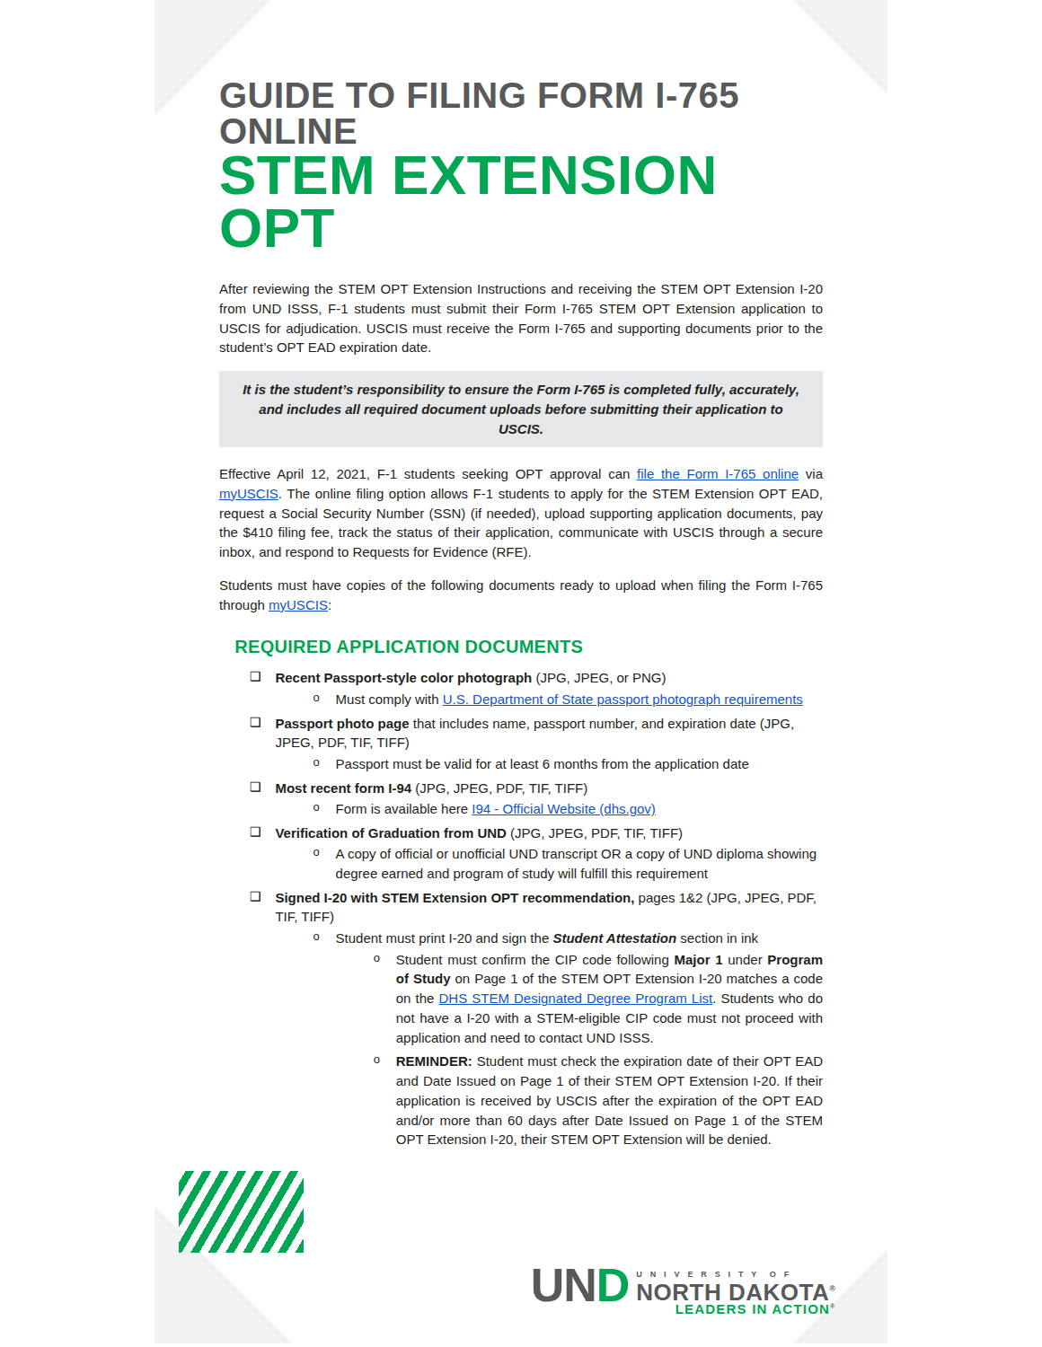Guide to Filing Form I-765 Online
STEM Extension OPT
After reviewing the STEM OPT Extension Instructions and receiving the STEM OPT Extension I-20 from UND ISSS, F-1 students must submit their Form I-765 STEM OPT Extension application to USCIS for adjudication. USCIS must receive the Form I-765 and supporting documents prior to the student’s OPT EAD expiration date.
It is the student’s responsibility to ensure the Form I-765 is completed fully, accurately, and includes all required document uploads before submitting their application to USCIS.
Effective April 12, 2021, F-1 students seeking OPT approval can file the Form I-765 online via myUSCIS. The online filing option allows F-1 students to apply for the STEM Extension OPT EAD, request a Social Security Number (SSN) (if needed), upload supporting application documents, pay the $410 filing fee, track the status of their application, communicate with USCIS through a secure inbox, and respond to Requests for Evidence (RFE).
Students must have copies of the following documents ready to upload when filing the Form I-765 through myUSCIS:
Required Application Documents
Recent Passport-style color photograph (JPG, JPEG, or PNG)
Must comply with U.S. Department of State passport photograph requirements
Passport photo page that includes name, passport number, and expiration date (JPG, JPEG, PDF, TIF, TIFF)
Passport must be valid for at least 6 months from the application date
Most recent form I-94 (JPG, JPEG, PDF, TIF, TIFF)
Form is available here I94 - Official Website (dhs.gov)
Verification of Graduation from UND (JPG, JPEG, PDF, TIF, TIFF)
A copy of official or unofficial UND transcript OR a copy of UND diploma showing degree earned and program of study will fulfill this requirement
Signed I-20 with STEM Extension OPT recommendation, pages 1&2 (JPG, JPEG, PDF, TIF, TIFF)
Student must print I-20 and sign the Student Attestation section in ink
Student must confirm the CIP code following Major 1 under Program of Study on Page 1 of the STEM OPT Extension I-20 matches a code on the DHS STEM Designated Degree Program List. Students who do not have a I-20 with a STEM-eligible CIP code must not proceed with application and need to contact UND ISSS.
REMINDER: Student must check the expiration date of their OPT EAD and Date Issued on Page 1 of their STEM OPT Extension I-20. If their application is received by USCIS after the expiration of the OPT EAD and/or more than 60 days after Date Issued on Page 1 of the STEM OPT Extension I-20, their STEM OPT Extension will be denied.
UND
U N I V E R S I T Y O F
NORTH DAKOTA®
LEADERS IN ACTION®